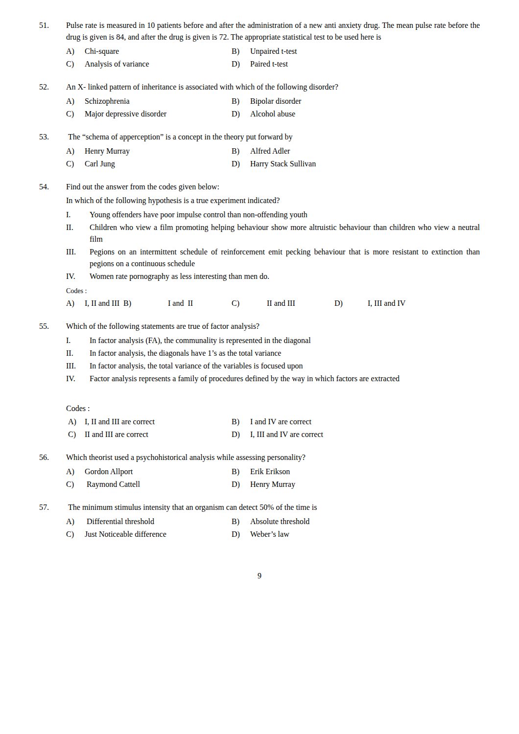51.
Pulse rate is measured in 10 patients before and after the administration of a new anti anxiety drug. The mean pulse rate before the drug is given is 84, and after the drug is given is 72. The appropriate statistical test to be used here is
| A) | Chi-square | B) | Unpaired t-test |
| C) | Analysis of variance | D) | Paired t-test |
52.
An X- linked pattern of inheritance is associated with which of the following disorder?
| A) | Schizophrenia | B) | Bipolar disorder |
| C) | Major depressive disorder | D) | Alcohol abuse |
53.
The “schema of apperception” is a concept in the theory put forward by
| A) | Henry Murray | B) | Alfred Adler |
| C) | Carl Jung | D) | Harry Stack Sullivan |
54.
Find out the answer from the codes given below:
In which of the following hypothesis is a true experiment indicated?
| I. | Young offenders have poor impulse control than non-offending youth |
| II. | Children who view a film promoting helping behaviour show more altruistic behaviour than children who view a neutral film |
| III. | Pegions on an intermittent schedule of reinforcement emit pecking behaviour that is more resistant to extinction than pegions on a continuous schedule |
| IV. | Women rate pornography as less interesting than men do. |
Codes :
| A) | I, II and III B) | I and II | C) | II and III | D) | I, III and IV |
55.
Which of the following statements are true of factor analysis?
| I. | In factor analysis (FA), the communality is represented in the diagonal |
| II. | In factor analysis, the diagonals have 1’s as the total variance |
| III. | In factor analysis, the total variance of the variables is focused upon |
| IV. | Factor analysis represents a family of procedures defined by the way in which factors are extracted |
Codes :
| A) | I, II and III are correct | B) | I and IV are correct |
| C) | II and III are correct | D) | I, III and IV are correct |
56.
Which theorist used a psychohistorical analysis while assessing personality?
| A) | Gordon Allport | B) | Erik Erikson |
| C) | Raymond Cattell | D) | Henry Murray |
57.
The minimum stimulus intensity that an organism can detect 50% of the time is
| A) | Differential threshold | B) | Absolute threshold |
| C) | Just Noticeable difference | D) | Weber’s law |
9